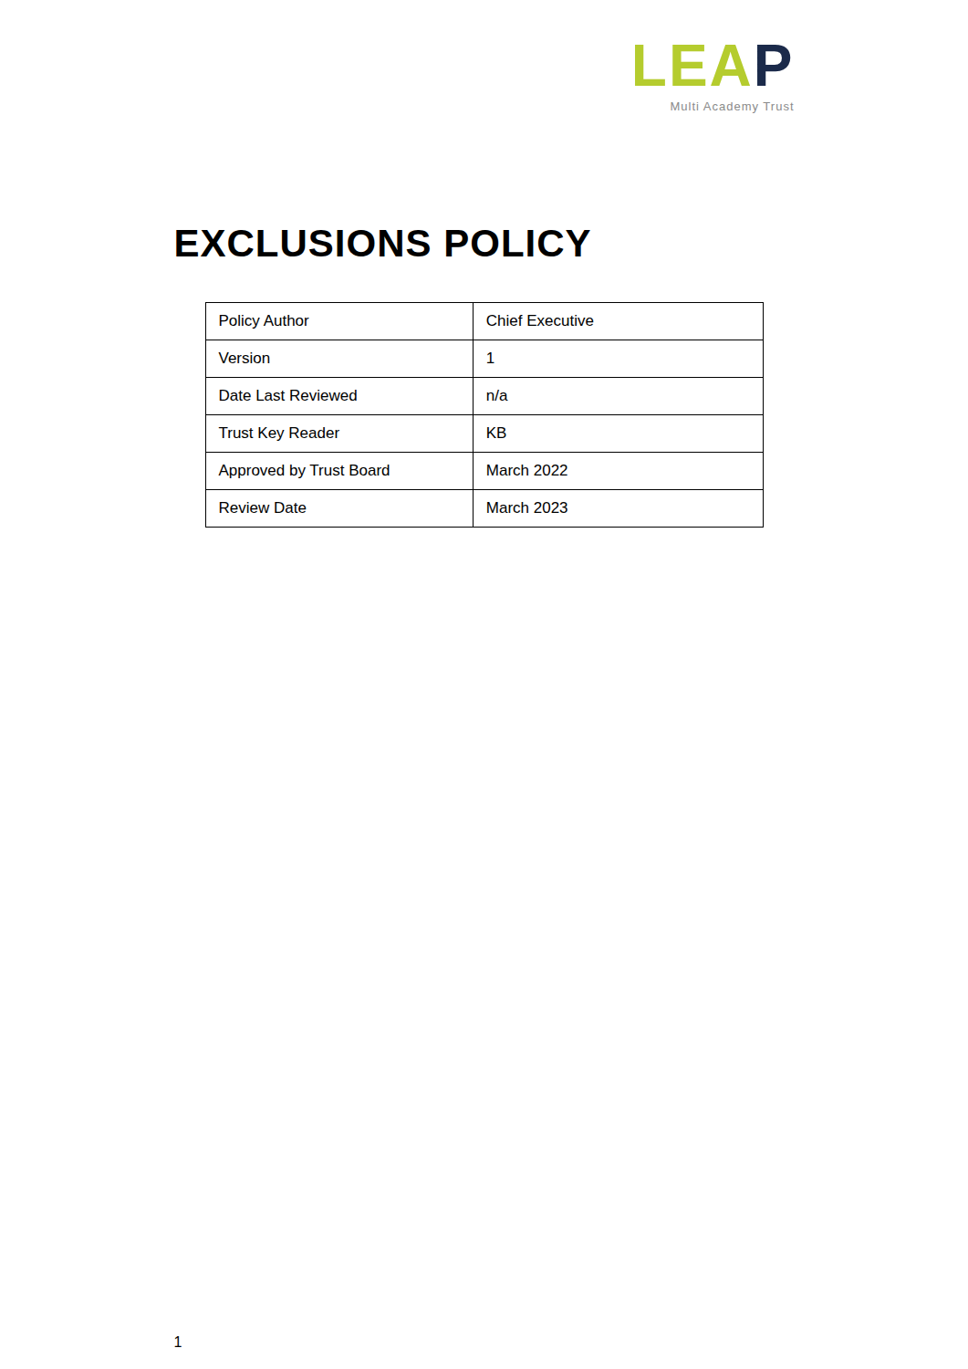LEAP
Multi Academy Trust
EXCLUSIONS POLICY
| Policy Author | Chief Executive |
| Version | 1 |
| Date Last Reviewed | n/a |
| Trust Key Reader | KB |
| Approved by Trust Board | March 2022 |
| Review Date | March 2023 |
1